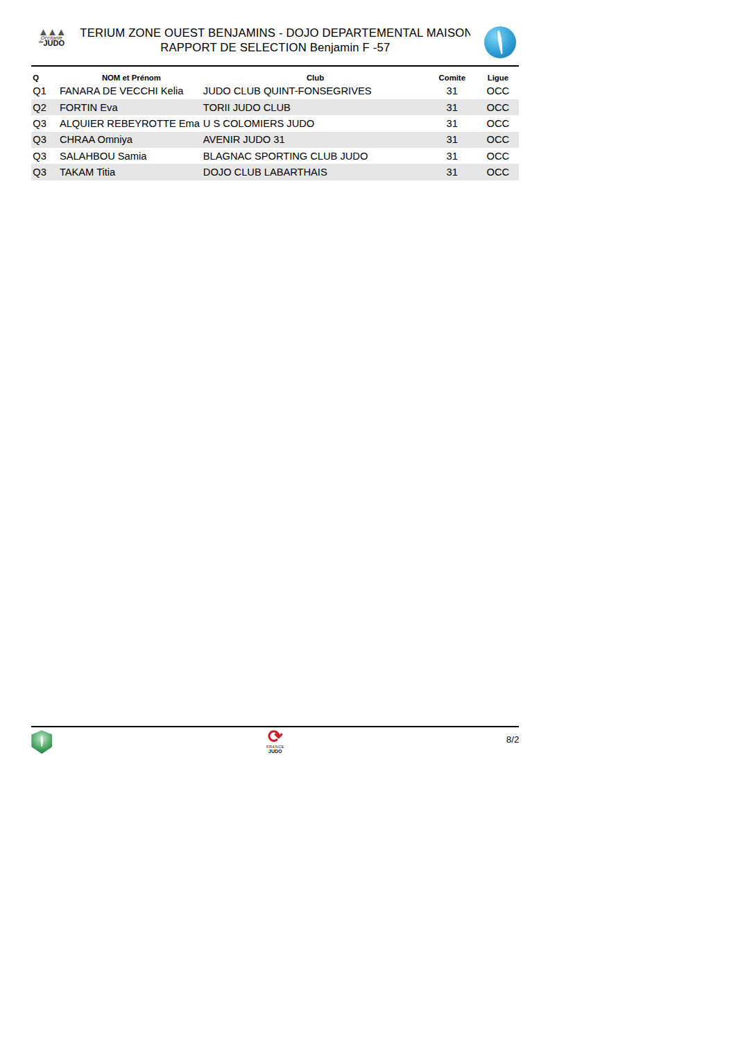▲▲▲
Occitanie de JUDO
TERIUM ZONE OUEST BENJAMINS - DOJO DEPARTEMENTAL MAISON DES ARTS MARTIAUX
RAPPORT DE SELECTION Benjamin F -57
| Q | NOM et Prénom | Club | Comite | Ligue |
| --- | --- | --- | --- | --- |
| Q1 | FANARA DE VECCHI Kelia | JUDO CLUB QUINT-FONSEGRIVES | 31 | OCC |
| Q2 | FORTIN Eva | TORII JUDO CLUB | 31 | OCC |
| Q3 | ALQUIER REBEYROTTE Ema | U S COLOMIERS JUDO | 31 | OCC |
| Q3 | CHRAA Omniya | AVENIR JUDO 31 | 31 | OCC |
| Q3 | SALAHBOU Samia | BLAGNAC SPORTING CLUB JUDO | 31 | OCC |
| Q3 | TAKAM Titia | DOJO CLUB LABARTHAIS | 31 | OCC |
⟳ FRANCE JUDO
8/2